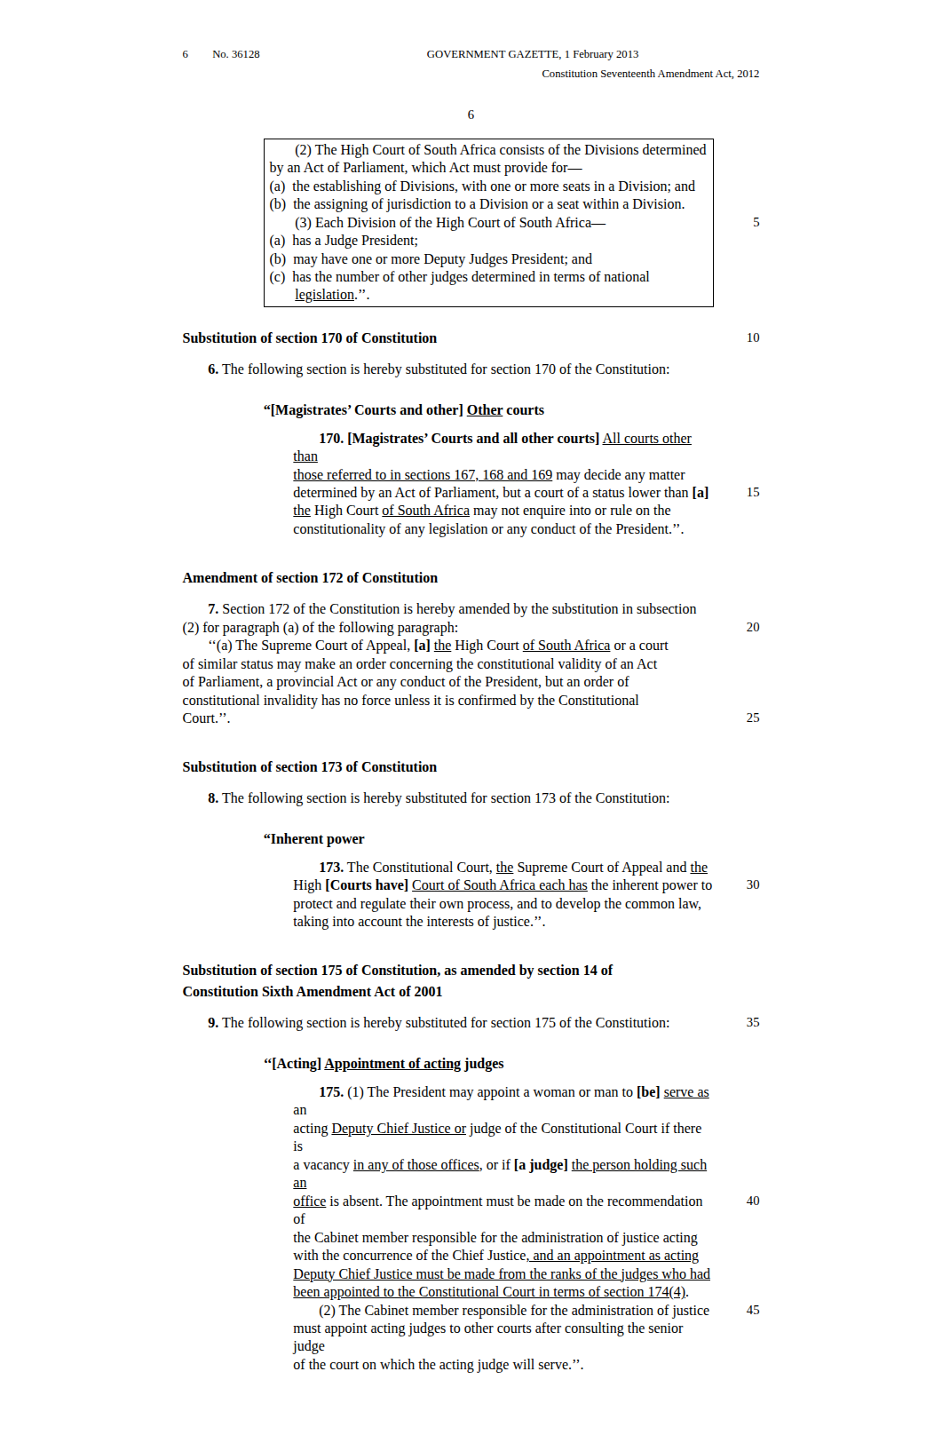6 No. 36128 GOVERNMENT GAZETTE, 1 February 2013
Constitution Seventeenth Amendment Act, 2012
6
(2) The High Court of South Africa consists of the Divisions determined
by an Act of Parliament, which Act must provide for—
(a) the establishing of Divisions, with one or more seats in a Division; and
(b) the assigning of jurisdiction to a Division or a seat within a Division.
(3) Each Division of the High Court of South Africa—
5
(a) has a Judge President;
(b) may have one or more Deputy Judges President; and
(c) has the number of other judges determined in terms of national
legislation.’’.
Substitution of section 170 of Constitution
10
6. The following section is hereby substituted for section 170 of the Constitution:
“[Magistrates’ Courts and other] Other courts
170. [Magistrates’ Courts and all other courts] All courts other than
those referred to in sections 167, 168 and 169 may decide any matter
determined by an Act of Parliament, but a court of a status lower than [a]
15
the High Court of South Africa may not enquire into or rule on the
constitutionality of any legislation or any conduct of the President.’’.
Amendment of section 172 of Constitution
7. Section 172 of the Constitution is hereby amended by the substitution in subsection
(2) for paragraph (a) of the following paragraph:
20
‘‘(a) The Supreme Court of Appeal, [a] the High Court of South Africa or a court
of similar status may make an order concerning the constitutional validity of an Act
of Parliament, a provincial Act or any conduct of the President, but an order of
constitutional invalidity has no force unless it is confirmed by the Constitutional
Court.’’.
25
Substitution of section 173 of Constitution
8. The following section is hereby substituted for section 173 of the Constitution:
“Inherent power
173. The Constitutional Court, the Supreme Court of Appeal and the
High [Courts have] Court of South Africa each has the inherent power to
30
protect and regulate their own process, and to develop the common law,
taking into account the interests of justice.’’.
Substitution of section 175 of Constitution, as amended by section 14 of
Constitution Sixth Amendment Act of 2001
9. The following section is hereby substituted for section 175 of the Constitution:
35
‘‘[Acting] Appointment of acting judges
175. (1) The President may appoint a woman or man to [be] serve as an
acting Deputy Chief Justice or judge of the Constitutional Court if there is
a vacancy in any of those offices, or if [a judge] the person holding such an
office is absent. The appointment must be made on the recommendation of
40
the Cabinet member responsible for the administration of justice acting
with the concurrence of the Chief Justice, and an appointment as acting
Deputy Chief Justice must be made from the ranks of the judges who had
been appointed to the Constitutional Court in terms of section 174(4).
(2) The Cabinet member responsible for the administration of justice
45
must appoint acting judges to other courts after consulting the senior judge
of the court on which the acting judge will serve.’’.